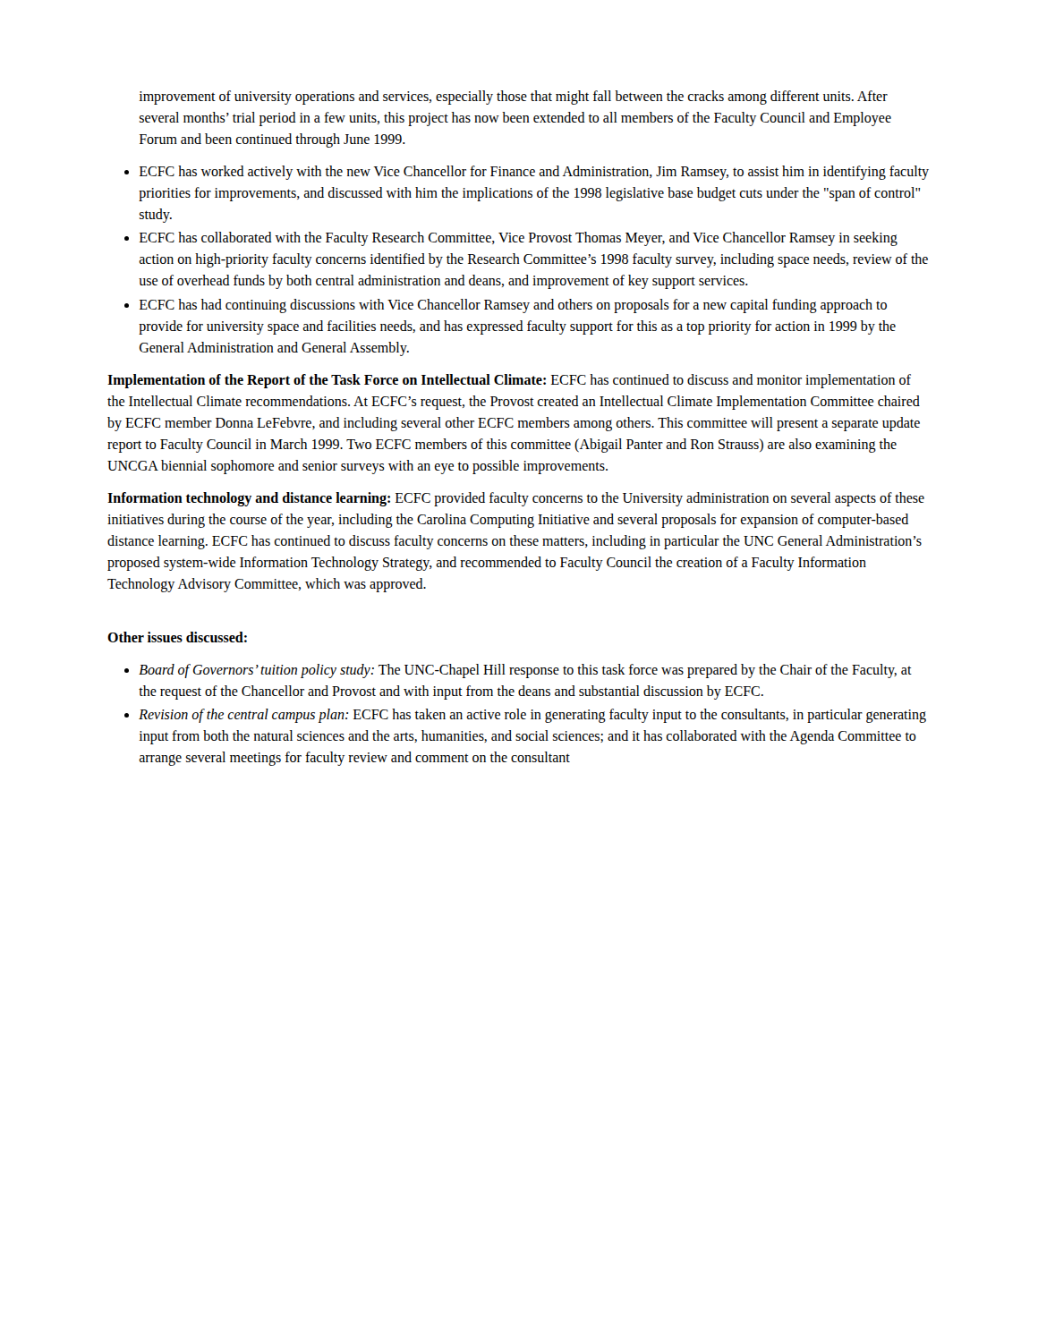improvement of university operations and services, especially those that might fall between the cracks among different units. After several months’ trial period in a few units, this project has now been extended to all members of the Faculty Council and Employee Forum and been continued through June 1999.
ECFC has worked actively with the new Vice Chancellor for Finance and Administration, Jim Ramsey, to assist him in identifying faculty priorities for improvements, and discussed with him the implications of the 1998 legislative base budget cuts under the "span of control" study.
ECFC has collaborated with the Faculty Research Committee, Vice Provost Thomas Meyer, and Vice Chancellor Ramsey in seeking action on high-priority faculty concerns identified by the Research Committee’s 1998 faculty survey, including space needs, review of the use of overhead funds by both central administration and deans, and improvement of key support services.
ECFC has had continuing discussions with Vice Chancellor Ramsey and others on proposals for a new capital funding approach to provide for university space and facilities needs, and has expressed faculty support for this as a top priority for action in 1999 by the General Administration and General Assembly.
Implementation of the Report of the Task Force on Intellectual Climate: ECFC has continued to discuss and monitor implementation of the Intellectual Climate recommendations. At ECFC’s request, the Provost created an Intellectual Climate Implementation Committee chaired by ECFC member Donna LeFebvre, and including several other ECFC members among others. This committee will present a separate update report to Faculty Council in March 1999. Two ECFC members of this committee (Abigail Panter and Ron Strauss) are also examining the UNCGA biennial sophomore and senior surveys with an eye to possible improvements.
Information technology and distance learning: ECFC provided faculty concerns to the University administration on several aspects of these initiatives during the course of the year, including the Carolina Computing Initiative and several proposals for expansion of computer-based distance learning. ECFC has continued to discuss faculty concerns on these matters, including in particular the UNC General Administration’s proposed system-wide Information Technology Strategy, and recommended to Faculty Council the creation of a Faculty Information Technology Advisory Committee, which was approved.
Other issues discussed:
Board of Governors’ tuition policy study: The UNC-Chapel Hill response to this task force was prepared by the Chair of the Faculty, at the request of the Chancellor and Provost and with input from the deans and substantial discussion by ECFC.
Revision of the central campus plan: ECFC has taken an active role in generating faculty input to the consultants, in particular generating input from both the natural sciences and the arts, humanities, and social sciences; and it has collaborated with the Agenda Committee to arrange several meetings for faculty review and comment on the consultant